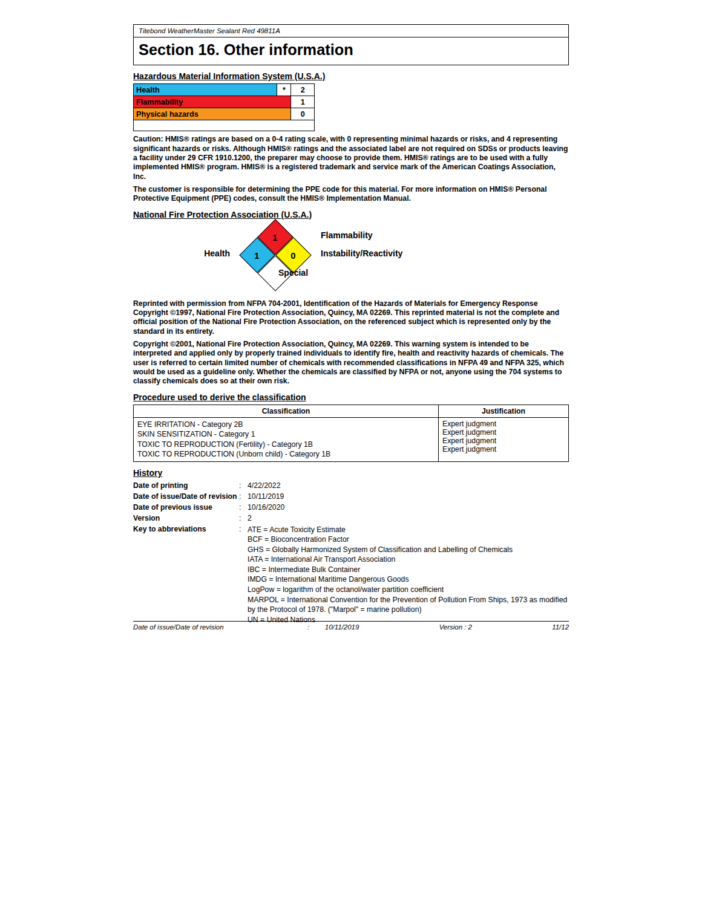Titebond WeatherMaster Sealant Red 49811A
Section 16. Other information
Hazardous Material Information System (U.S.A.)
| Health | * | 2 |
| Flammability | 1 |
| Physical hazards | 0 |
Caution: HMIS® ratings are based on a 0-4 rating scale, with 0 representing minimal hazards or risks, and 4 representing significant hazards or risks. Although HMIS® ratings and the associated label are not required on SDSs or products leaving a facility under 29 CFR 1910.1200, the preparer may choose to provide them. HMIS® ratings are to be used with a fully implemented HMIS® program. HMIS® is a registered trademark and service mark of the American Coatings Association, Inc.
The customer is responsible for determining the PPE code for this material. For more information on HMIS® Personal Protective Equipment (PPE) codes, consult the HMIS® Implementation Manual.
National Fire Protection Association (U.S.A.)
1
1
0
Flammability
Health
Instability/Reactivity
Special
Reprinted with permission from NFPA 704-2001, Identification of the Hazards of Materials for Emergency Response Copyright ©1997, National Fire Protection Association, Quincy, MA 02269. This reprinted material is not the complete and official position of the National Fire Protection Association, on the referenced subject which is represented only by the standard in its entirety.
Copyright ©2001, National Fire Protection Association, Quincy, MA 02269. This warning system is intended to be interpreted and applied only by properly trained individuals to identify fire, health and reactivity hazards of chemicals. The user is referred to certain limited number of chemicals with recommended classifications in NFPA 49 and NFPA 325, which would be used as a guideline only. Whether the chemicals are classified by NFPA or not, anyone using the 704 systems to classify chemicals does so at their own risk.
Procedure used to derive the classification
| Classification | Justification |
| --- | --- |
| EYE IRRITATION - Category 2B SKIN SENSITIZATION - Category 1 TOXIC TO REPRODUCTION (Fertility) - Category 1B TOXIC TO REPRODUCTION (Unborn child) - Category 1B | Expert judgment Expert judgment Expert judgment Expert judgment |
History
| Date of printing | : | 4/22/2022 |
| Date of issue/Date of revision | : | 10/11/2019 |
| Date of previous issue | : | 10/16/2020 |
| Version | : | 2 |
| Key to abbreviations | : | ATE = Acute Toxicity Estimate BCF = Bioconcentration Factor GHS = Globally Harmonized System of Classification and Labelling of Chemicals IATA = International Air Transport Association IBC = Intermediate Bulk Container IMDG = International Maritime Dangerous Goods LogPow = logarithm of the octanol/water partition coefficient MARPOL = International Convention for the Prevention of Pollution From Ships, 1973 as modified by the Protocol of 1978. ("Marpol" = marine pollution) UN = United Nations |
| Date of issue/Date of revision | : | 10/11/2019 | Version : 2 | 11/12 |